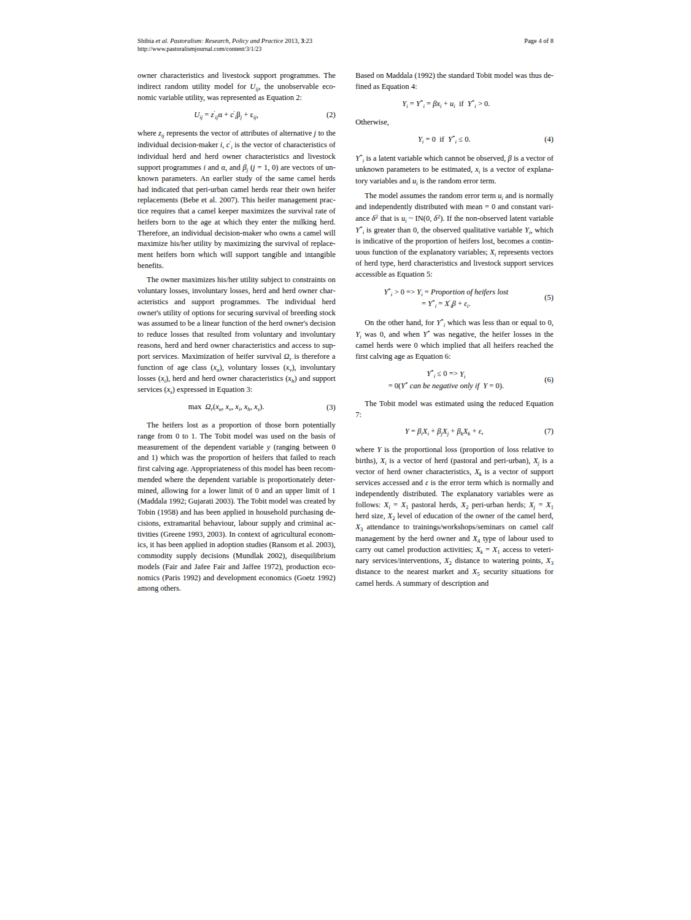Shibia et al. Pastoralism: Research, Policy and Practice 2013, 3:23
http://www.pastoralismjournal.com/content/3/1/23
Page 4 of 8
owner characteristics and livestock support programmes. The indirect random utility model for Uij, the unobservable economic variable utility, was represented as Equation 2:
Uij = z′ijα + c′iβj + εij,
(2)
where zij represents the vector of attributes of alternative j to the individual decision-maker i, c′i is the vector of characteristics of individual herd and herd owner characteristics and livestock support programmes i and α, and βj (j = 1, 0) are vectors of unknown parameters. An earlier study of the same camel herds had indicated that peri-urban camel herds rear their own heifer replacements (Bebe et al. 2007). This heifer management practice requires that a camel keeper maximizes the survival rate of heifers born to the age at which they enter the milking herd. Therefore, an individual decision-maker who owns a camel will maximize his/her utility by maximizing the survival of replacement heifers born which will support tangible and intangible benefits.
The owner maximizes his/her utility subject to constraints on voluntary losses, involuntary losses, herd and herd owner characteristics and support programmes. The individual herd owner's utility of options for securing survival of breeding stock was assumed to be a linear function of the herd owner's decision to reduce losses that resulted from voluntary and involuntary reasons, herd and herd owner characteristics and access to support services. Maximization of heifer survival Ωr is therefore a function of age class (xa), voluntary losses (xv), involuntary losses (xi), herd and herd owner characteristics (xh) and support services (xs) expressed in Equation 3:
max Ωr(xa, xv, xi, xh, xs).
(3)
The heifers lost as a proportion of those born potentially range from 0 to 1. The Tobit model was used on the basis of measurement of the dependent variable y (ranging between 0 and 1) which was the proportion of heifers that failed to reach first calving age. Appropriateness of this model has been recommended where the dependent variable is proportionately determined, allowing for a lower limit of 0 and an upper limit of 1 (Maddala 1992; Gujarati 2003). The Tobit model was created by Tobin (1958) and has been applied in household purchasing decisions, extramarital behaviour, labour supply and criminal activities (Greene 1993, 2003). In context of agricultural economics, it has been applied in adoption studies (Ransom et al. 2003), commodity supply decisions (Mundlak 2002), disequilibrium models (Fair and Jafee Fair and Jaffee 1972), production economics (Paris 1992) and development economics (Goetz 1992) among others.
Based on Maddala (1992) the standard Tobit model was thus defined as Equation 4:
Yi = Y*i = βxi + ui if Y*i > 0.
Otherwise,
Yi = 0 if Y*i ≤ 0.
(4)
Y*i is a latent variable which cannot be observed, β is a vector of unknown parameters to be estimated, xi is a vector of explanatory variables and ui is the random error term.
The model assumes the random error term ui and is normally and independently distributed with mean = 0 and constant variance δ2 that is ui ~ IN(0, δ2). If the non-observed latent variable Y*i is greater than 0, the observed qualitative variable Yi, which is indicative of the proportion of heifers lost, becomes a continuous function of the explanatory variables; Xi represents vectors of herd type, herd characteristics and livestock support services accessible as Equation 5:
Y*i > 0 => Yi = Proportion of heifers lost
= Y*i = X′iβ + εi.
(5)
On the other hand, for Y*i which was less than or equal to 0, Yi was 0, and when Y* was negative, the heifer losses in the camel herds were 0 which implied that all heifers reached the first calving age as Equation 6:
Y*i ≤ 0 => Yi
= 0(Y* can be negative only if Y = 0).
(6)
The Tobit model was estimated using the reduced Equation 7:
Y = βiXi + βjXj + βkXk + ε,
(7)
where Y is the proportional loss (proportion of loss relative to births), Xi is a vector of herd (pastoral and peri-urban), Xj is a vector of herd owner characteristics, Xk is a vector of support services accessed and ε is the error term which is normally and independently distributed. The explanatory variables were as follows: Xi = X1 pastoral herds, X2 peri-urban herds; Xj = X1 herd size, X2 level of education of the owner of the camel herd, X3 attendance to trainings/workshops/seminars on camel calf management by the herd owner and X4 type of labour used to carry out camel production activities; Xk = X1 access to veterinary services/interventions, X2 distance to watering points, X3 distance to the nearest market and X5 security situations for camel herds. A summary of description and